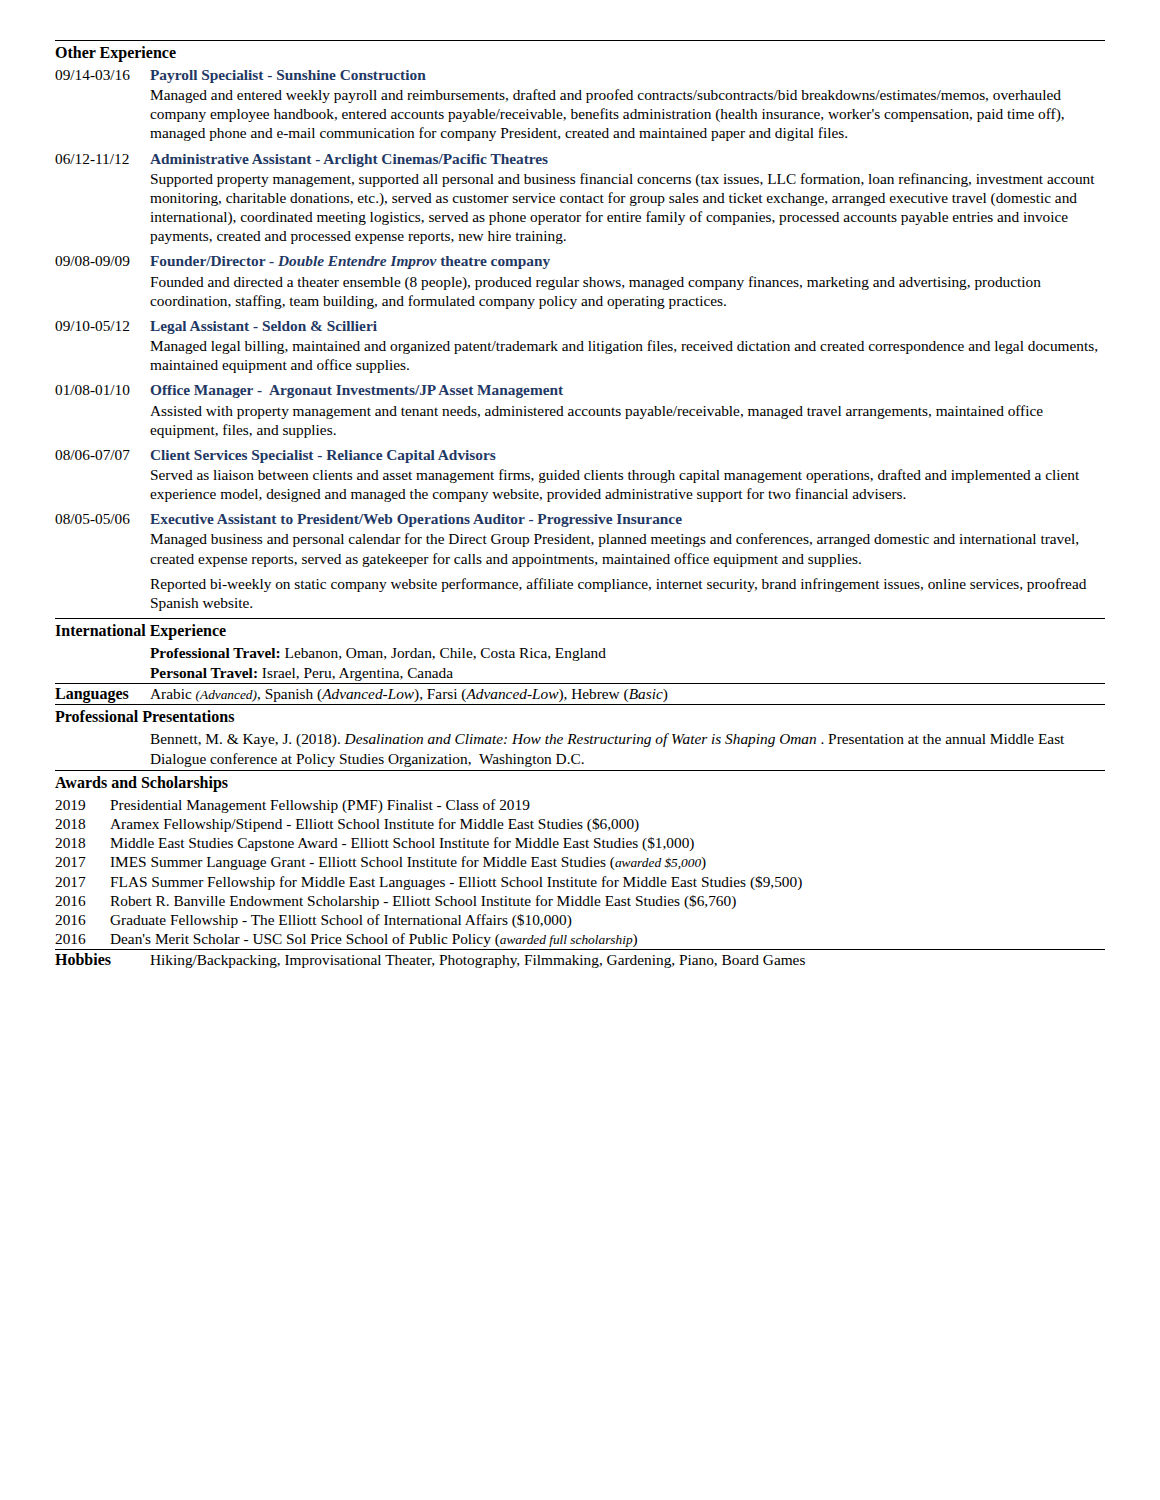Other Experience
| 09/14-03/16 | Payroll Specialist - Sunshine Construction Managed and entered weekly payroll and reimbursements, drafted and proofed contracts/subcontracts/bid breakdowns/estimates/memos, overhauled company employee handbook, entered accounts payable/receivable, benefits administration (health insurance, worker's compensation, paid time off), managed phone and e-mail communication for company President, created and maintained paper and digital files. |
| 06/12-11/12 | Administrative Assistant - Arclight Cinemas/Pacific Theatres Supported property management, supported all personal and business financial concerns (tax issues, LLC formation, loan refinancing, investment account monitoring, charitable donations, etc.), served as customer service contact for group sales and ticket exchange, arranged executive travel (domestic and international), coordinated meeting logistics, served as phone operator for entire family of companies, processed accounts payable entries and invoice payments, created and processed expense reports, new hire training. |
| 09/08-09/09 | Founder/Director - Double Entendre Improv theatre company Founded and directed a theater ensemble (8 people), produced regular shows, managed company finances, marketing and advertising, production coordination, staffing, team building, and formulated company policy and operating practices. |
| 09/10-05/12 | Legal Assistant - Seldon & Scillieri Managed legal billing, maintained and organized patent/trademark and litigation files, received dictation and created correspondence and legal documents, maintained equipment and office supplies. |
| 01/08-01/10 | Office Manager - Argonaut Investments/JP Asset Management Assisted with property management and tenant needs, administered accounts payable/receivable, managed travel arrangements, maintained office equipment, files, and supplies. |
| 08/06-07/07 | Client Services Specialist - Reliance Capital Advisors Served as liaison between clients and asset management firms, guided clients through capital management operations, drafted and implemented a client experience model, designed and managed the company website, provided administrative support for two financial advisers. |
| 08/05-05/06 | Executive Assistant to President/Web Operations Auditor - Progressive Insurance Managed business and personal calendar for the Direct Group President, planned meetings and conferences, arranged domestic and international travel, created expense reports, served as gatekeeper for calls and appointments, maintained office equipment and supplies. Reported bi-weekly on static company website performance, affiliate compliance, internet security, brand infringement issues, online services, proofread Spanish website. |
International Experience
Professional Travel: Lebanon, Oman, Jordan, Chile, Costa Rica, England
Personal Travel: Israel, Peru, Argentina, Canada
| Languages | Arabic (Advanced) , Spanish ( Advanced-Low ), Farsi ( Advanced-Low ), Hebrew ( Basic ) |
Professional Presentations
Bennett, M. & Kaye, J. (2018). Desalination and Climate: How the Restructuring of Water is Shaping Oman . Presentation at the annual Middle East Dialogue conference at Policy Studies Organization, Washington D.C.
Awards and Scholarships
| 2019 | Presidential Management Fellowship (PMF) Finalist - Class of 2019 |
| 2018 | Aramex Fellowship/Stipend - Elliott School Institute for Middle East Studies ($6,000) |
| 2018 | Middle East Studies Capstone Award - Elliott School Institute for Middle East Studies ($1,000) |
| 2017 | IMES Summer Language Grant - Elliott School Institute for Middle East Studies ( awarded $5,000 ) |
| 2017 | FLAS Summer Fellowship for Middle East Languages - Elliott School Institute for Middle East Studies ($9,500) |
| 2016 | Robert R. Banville Endowment Scholarship - Elliott School Institute for Middle East Studies ($6,760) |
| 2016 | Graduate Fellowship - The Elliott School of International Affairs ($10,000) |
| 2016 | Dean's Merit Scholar - USC Sol Price School of Public Policy ( awarded full scholarship ) |
| Hobbies | Hiking/Backpacking, Improvisational Theater, Photography, Filmmaking, Gardening, Piano, Board Games |